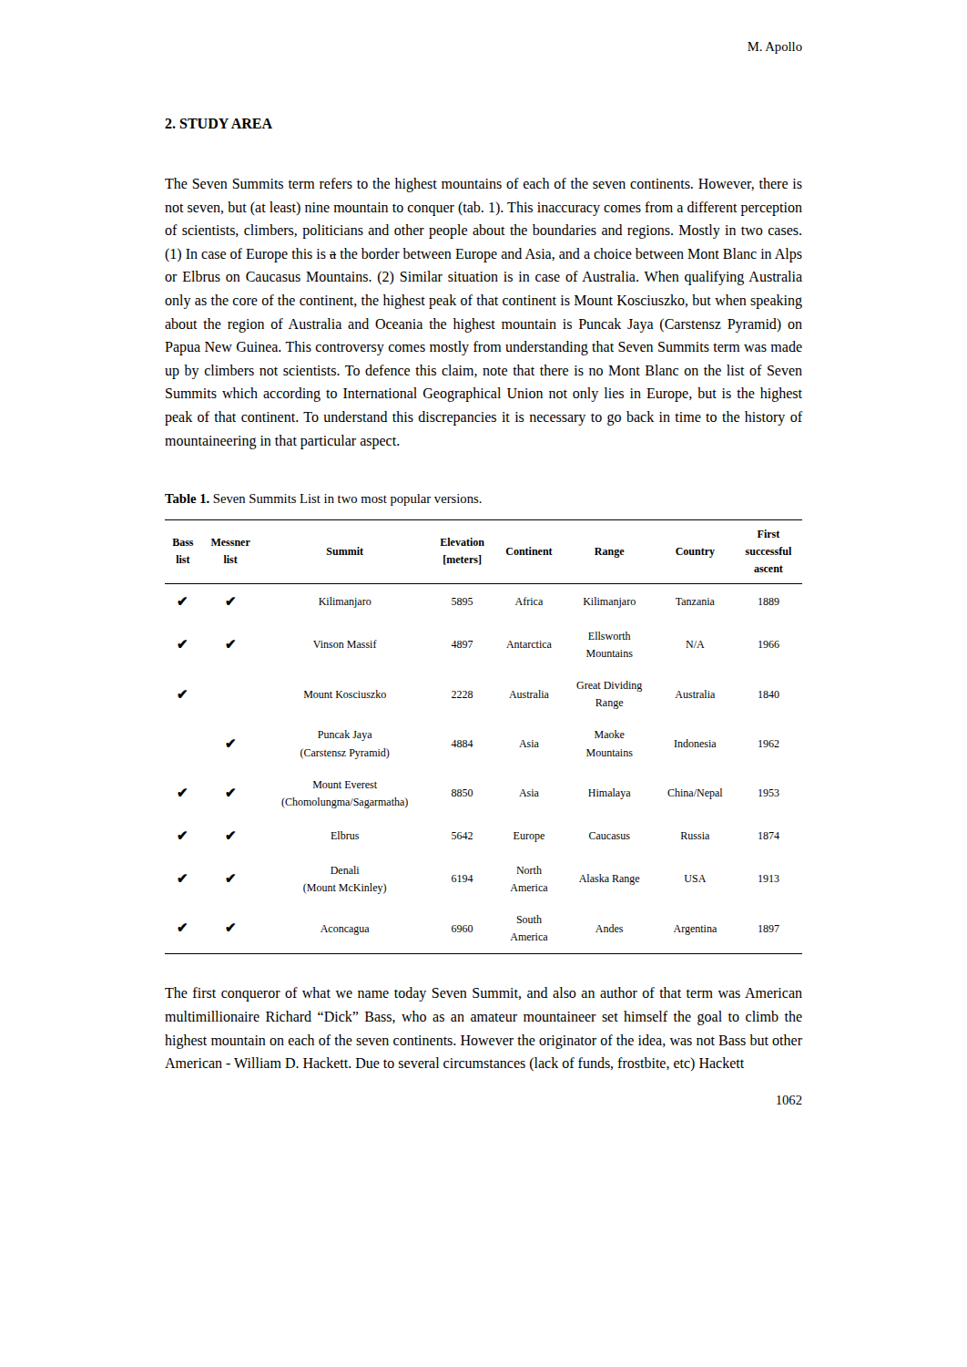M. Apollo
2. STUDY AREA
The Seven Summits term refers to the highest mountains of each of the seven continents. However, there is not seven, but (at least) nine mountain to conquer (tab. 1). This inaccuracy comes from a different perception of scientists, climbers, politicians and other people about the boundaries and regions. Mostly in two cases. (1) In case of Europe this is a the border between Europe and Asia, and a choice between Mont Blanc in Alps or Elbrus on Caucasus Mountains. (2) Similar situation is in case of Australia. When qualifying Australia only as the core of the continent, the highest peak of that continent is Mount Kosciuszko, but when speaking about the region of Australia and Oceania the highest mountain is Puncak Jaya (Carstensz Pyramid) on Papua New Guinea. This controversy comes mostly from understanding that Seven Summits term was made up by climbers not scientists. To defence this claim, note that there is no Mont Blanc on the list of Seven Summits which according to International Geographical Union not only lies in Europe, but is the highest peak of that continent. To understand this discrepancies it is necessary to go back in time to the history of mountaineering in that particular aspect.
Table 1. Seven Summits List in two most popular versions.
| Bass list | Messner list | Summit | Elevation [meters] | Continent | Range | Country | First successful ascent |
| --- | --- | --- | --- | --- | --- | --- | --- |
| ✔ | ✔ | Kilimanjaro | 5895 | Africa | Kilimanjaro | Tanzania | 1889 |
| ✔ | ✔ | Vinson Massif | 4897 | Antarctica | Ellsworth Mountains | N/A | 1966 |
| ✔ | | Mount Kosciuszko | 2228 | Australia | Great Dividing Range | Australia | 1840 |
| | ✔ | Puncak Jaya (Carstensz Pyramid) | 4884 | Asia | Maoke Mountains | Indonesia | 1962 |
| ✔ | ✔ | Mount Everest (Chomolungma/Sagarmatha) | 8850 | Asia | Himalaya | China/Nepal | 1953 |
| ✔ | ✔ | Elbrus | 5642 | Europe | Caucasus | Russia | 1874 |
| ✔ | ✔ | Denali (Mount McKinley) | 6194 | North America | Alaska Range | USA | 1913 |
| ✔ | ✔ | Aconcagua | 6960 | South America | Andes | Argentina | 1897 |
The first conqueror of what we name today Seven Summit, and also an author of that term was American multimillionaire Richard “Dick” Bass, who as an amateur mountaineer set himself the goal to climb the highest mountain on each of the seven continents. However the originator of the idea, was not Bass but other American - William D. Hackett. Due to several circumstances (lack of funds, frostbite, etc) Hackett
1062